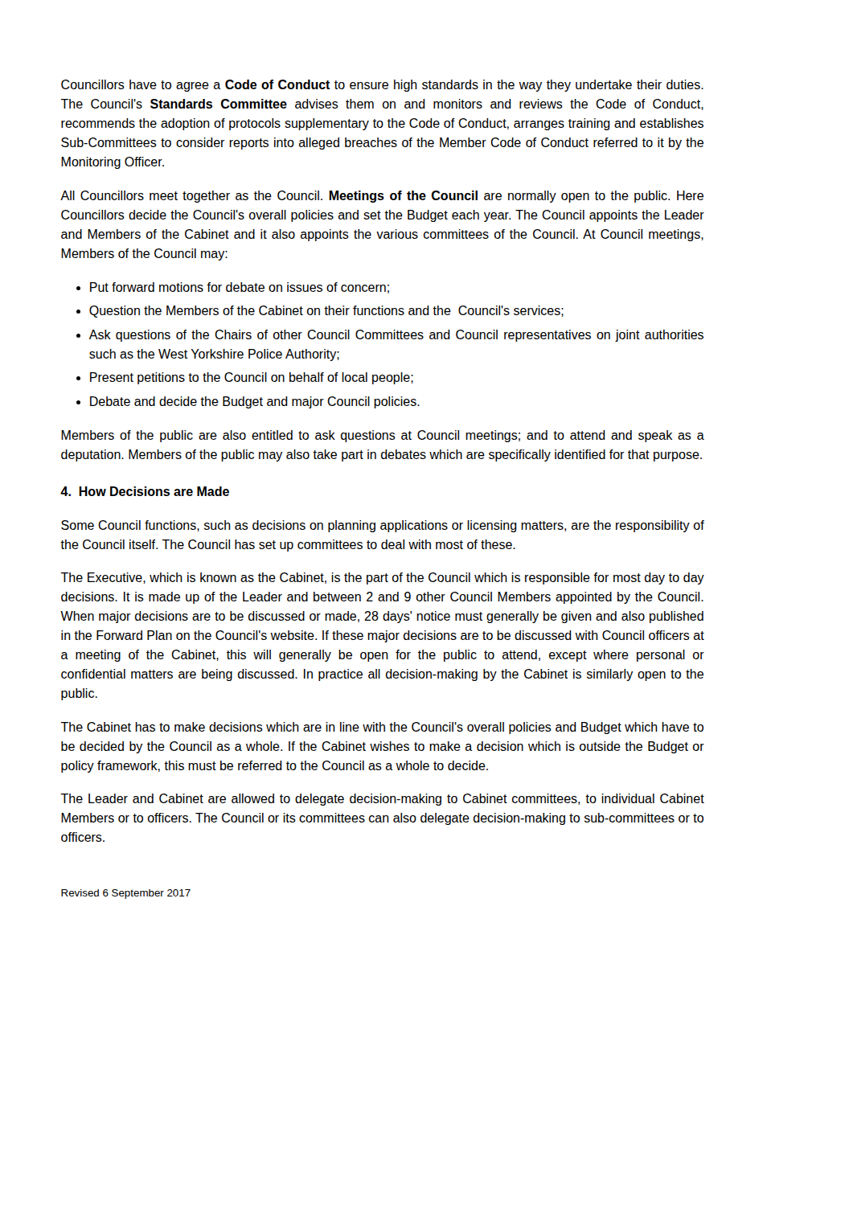Councillors have to agree a Code of Conduct to ensure high standards in the way they undertake their duties. The Council's Standards Committee advises them on and monitors and reviews the Code of Conduct, recommends the adoption of protocols supplementary to the Code of Conduct, arranges training and establishes Sub-Committees to consider reports into alleged breaches of the Member Code of Conduct referred to it by the Monitoring Officer.
All Councillors meet together as the Council. Meetings of the Council are normally open to the public. Here Councillors decide the Council's overall policies and set the Budget each year. The Council appoints the Leader and Members of the Cabinet and it also appoints the various committees of the Council. At Council meetings, Members of the Council may:
Put forward motions for debate on issues of concern;
Question the Members of the Cabinet on their functions and the Council's services;
Ask questions of the Chairs of other Council Committees and Council representatives on joint authorities such as the West Yorkshire Police Authority;
Present petitions to the Council on behalf of local people;
Debate and decide the Budget and major Council policies.
Members of the public are also entitled to ask questions at Council meetings; and to attend and speak as a deputation. Members of the public may also take part in debates which are specifically identified for that purpose.
4. How Decisions are Made
Some Council functions, such as decisions on planning applications or licensing matters, are the responsibility of the Council itself. The Council has set up committees to deal with most of these.
The Executive, which is known as the Cabinet, is the part of the Council which is responsible for most day to day decisions. It is made up of the Leader and between 2 and 9 other Council Members appointed by the Council. When major decisions are to be discussed or made, 28 days' notice must generally be given and also published in the Forward Plan on the Council's website. If these major decisions are to be discussed with Council officers at a meeting of the Cabinet, this will generally be open for the public to attend, except where personal or confidential matters are being discussed. In practice all decision-making by the Cabinet is similarly open to the public.
The Cabinet has to make decisions which are in line with the Council's overall policies and Budget which have to be decided by the Council as a whole. If the Cabinet wishes to make a decision which is outside the Budget or policy framework, this must be referred to the Council as a whole to decide.
The Leader and Cabinet are allowed to delegate decision-making to Cabinet committees, to individual Cabinet Members or to officers. The Council or its committees can also delegate decision-making to sub-committees or to officers.
Revised 6 September 2017